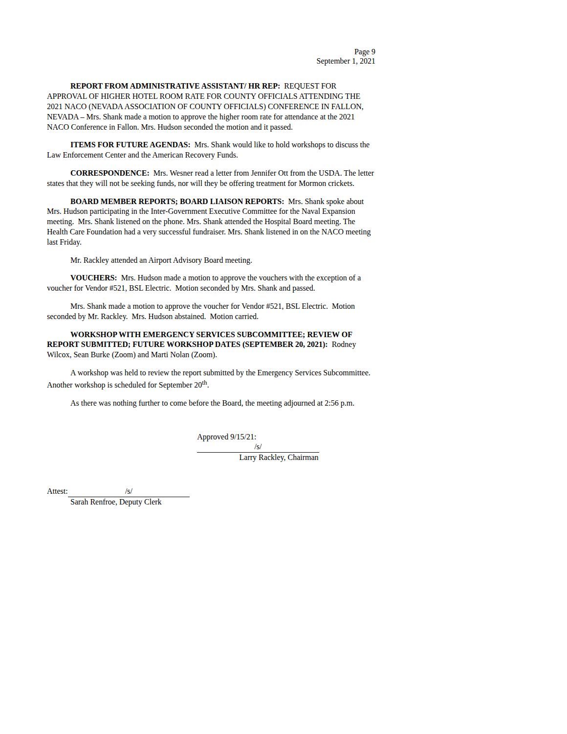Page 9
September 1, 2021
REPORT FROM ADMINISTRATIVE ASSISTANT/ HR REP: REQUEST FOR APPROVAL OF HIGHER HOTEL ROOM RATE FOR COUNTY OFFICIALS ATTENDING THE 2021 NACO (NEVADA ASSOCIATION OF COUNTY OFFICIALS) CONFERENCE IN FALLON, NEVADA – Mrs. Shank made a motion to approve the higher room rate for attendance at the 2021 NACO Conference in Fallon. Mrs. Hudson seconded the motion and it passed.
ITEMS FOR FUTURE AGENDAS: Mrs. Shank would like to hold workshops to discuss the Law Enforcement Center and the American Recovery Funds.
CORRESPONDENCE: Mrs. Wesner read a letter from Jennifer Ott from the USDA. The letter states that they will not be seeking funds, nor will they be offering treatment for Mormon crickets.
BOARD MEMBER REPORTS; BOARD LIAISON REPORTS: Mrs. Shank spoke about Mrs. Hudson participating in the Inter-Government Executive Committee for the Naval Expansion meeting. Mrs. Shank listened on the phone. Mrs. Shank attended the Hospital Board meeting. The Health Care Foundation had a very successful fundraiser. Mrs. Shank listened in on the NACO meeting last Friday.
Mr. Rackley attended an Airport Advisory Board meeting.
VOUCHERS: Mrs. Hudson made a motion to approve the vouchers with the exception of a voucher for Vendor #521, BSL Electric. Motion seconded by Mrs. Shank and passed.
Mrs. Shank made a motion to approve the voucher for Vendor #521, BSL Electric. Motion seconded by Mr. Rackley. Mrs. Hudson abstained. Motion carried.
WORKSHOP WITH EMERGENCY SERVICES SUBCOMMITTEE; REVIEW OF REPORT SUBMITTED; FUTURE WORKSHOP DATES (SEPTEMBER 20, 2021): Rodney Wilcox, Sean Burke (Zoom) and Marti Nolan (Zoom).
A workshop was held to review the report submitted by the Emergency Services Subcommittee. Another workshop is scheduled for September 20th.
As there was nothing further to come before the Board, the meeting adjourned at 2:56 p.m.
Approved 9/15/21:/s/
Larry Rackley, Chairman
Attest:/s/
Sarah Renfroe, Deputy Clerk